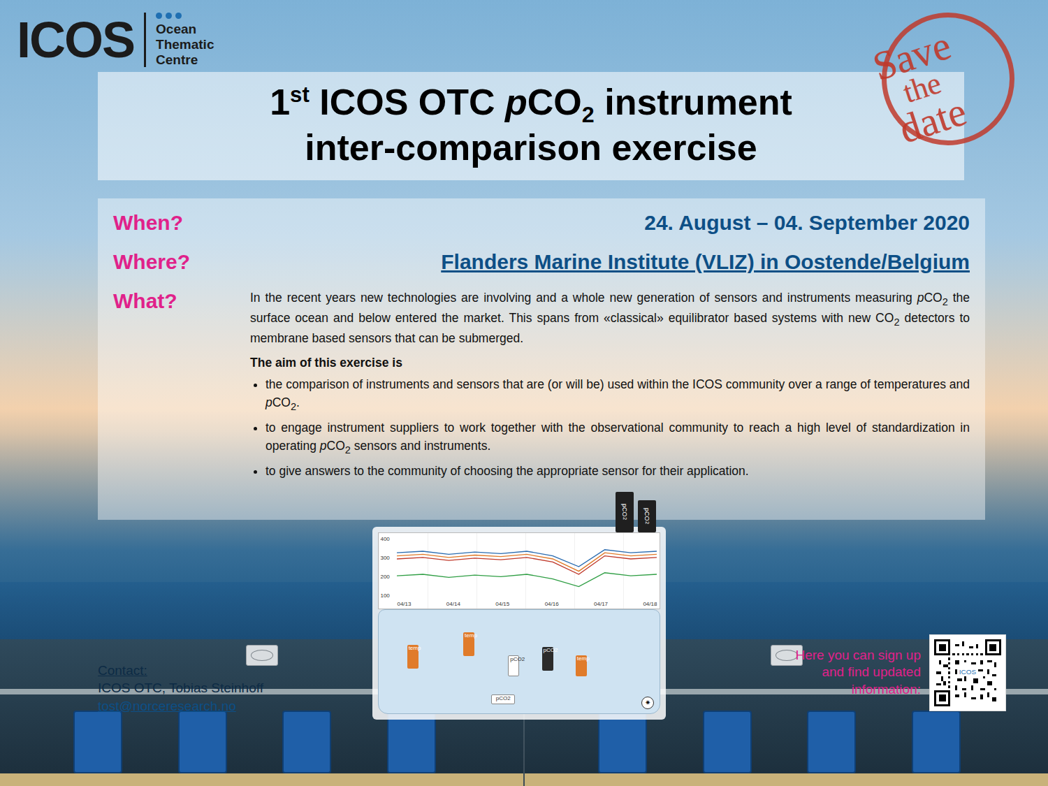ICOS
Ocean
Thematic
Centre
Save the date
1st ICOS OTC p CO2 instrument
inter-comparison exercise
When?
24. August – 04. September 2020
Where?
Flanders Marine Institute (VLIZ) in Oostende/Belgium
What?
In the recent years new technologies are involving and a whole new generation of sensors and instruments measuring p CO2 the surface ocean and below entered the market. This spans from «classical» equilibrator based systems with new CO2 detectors to membrane based sensors that can be submerged.
The aim of this exercise is
the comparison of instruments and sensors that are (or will be) used within the ICOS community over a range of temperatures and p CO2.
to engage instrument suppliers to work together with the observational community to reach a high level of standardization in operating p CO2 sensors and instruments.
to give answers to the community of choosing the appropriate sensor for their application.
Contact:
ICOS OTC, Tobias Steinhoff
tost@norceresearch.no
p CO2
400300200100
04/1304/1404/1504/1604/1704/18
pCO2
pCO2
temp
temp
pCO2
pCO2
temp
pCO2
✷
Here you can sign up
and find updated
information:
ICOS